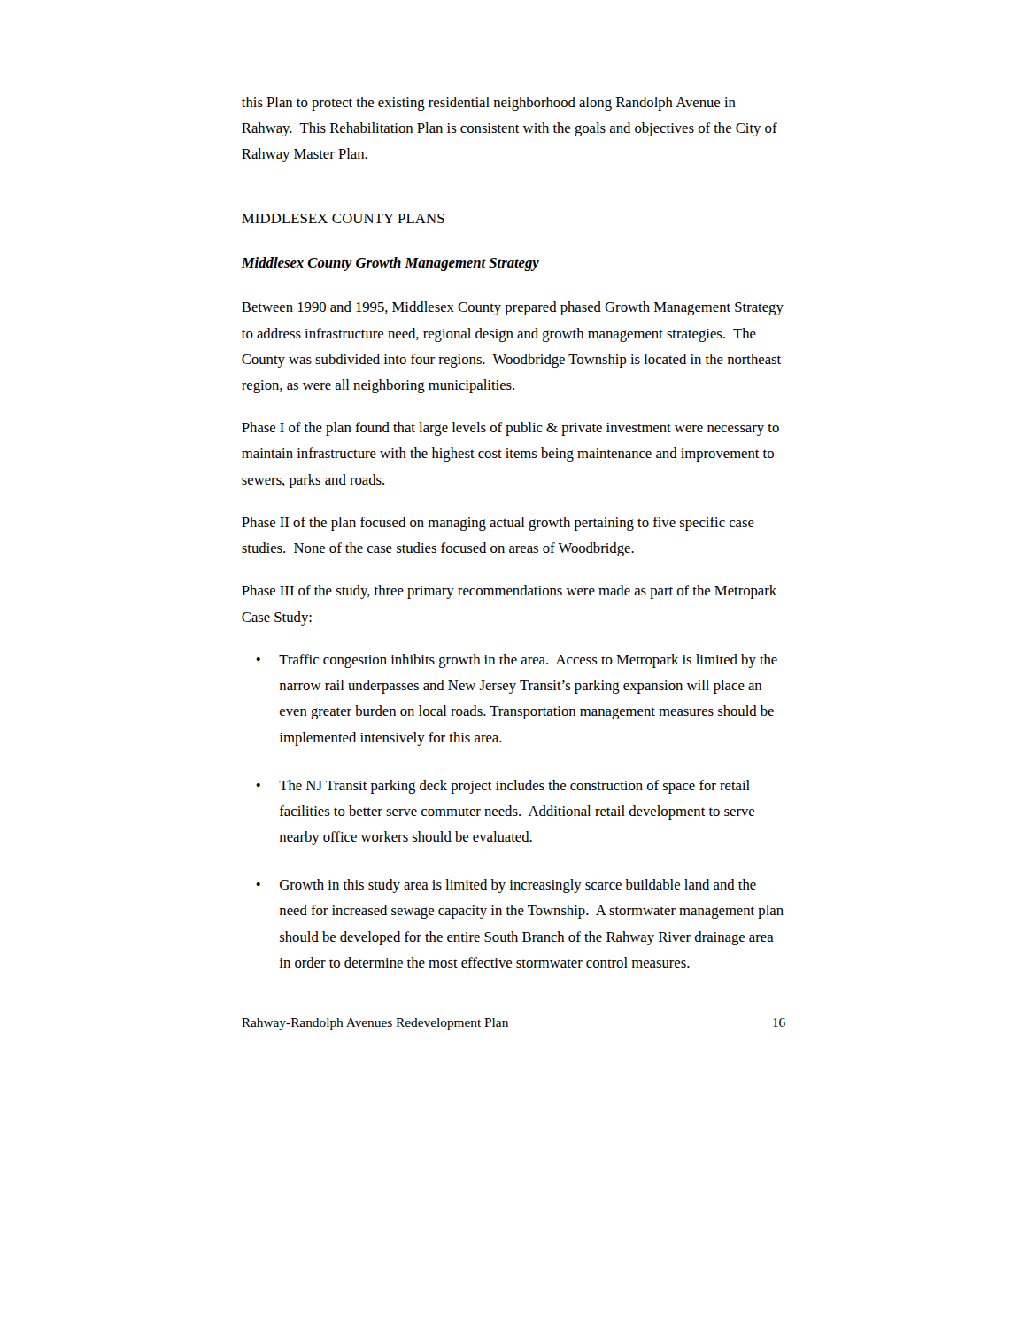this Plan to protect the existing residential neighborhood along Randolph Avenue in Rahway. This Rehabilitation Plan is consistent with the goals and objectives of the City of Rahway Master Plan.
MIDDLESEX COUNTY PLANS
Middlesex County Growth Management Strategy
Between 1990 and 1995, Middlesex County prepared phased Growth Management Strategy to address infrastructure need, regional design and growth management strategies. The County was subdivided into four regions. Woodbridge Township is located in the northeast region, as were all neighboring municipalities.
Phase I of the plan found that large levels of public & private investment were necessary to maintain infrastructure with the highest cost items being maintenance and improvement to sewers, parks and roads.
Phase II of the plan focused on managing actual growth pertaining to five specific case studies. None of the case studies focused on areas of Woodbridge.
Phase III of the study, three primary recommendations were made as part of the Metropark Case Study:
Traffic congestion inhibits growth in the area. Access to Metropark is limited by the narrow rail underpasses and New Jersey Transit’s parking expansion will place an even greater burden on local roads. Transportation management measures should be implemented intensively for this area.
The NJ Transit parking deck project includes the construction of space for retail facilities to better serve commuter needs. Additional retail development to serve nearby office workers should be evaluated.
Growth in this study area is limited by increasingly scarce buildable land and the need for increased sewage capacity in the Township. A stormwater management plan should be developed for the entire South Branch of the Rahway River drainage area in order to determine the most effective stormwater control measures.
Rahway-Randolph Avenues Redevelopment Plan 16